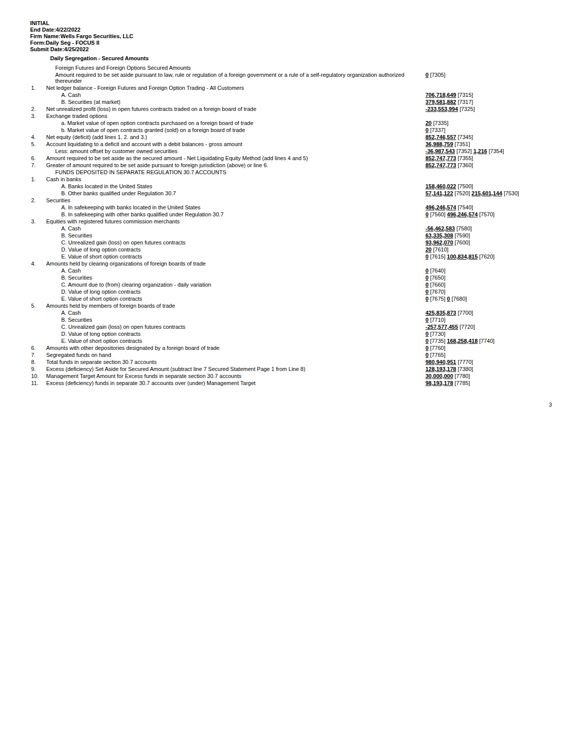INITIAL
End Date:4/22/2022
Firm Name:Wells Fargo Securities, LLC
Form:Daily Seg - FOCUS II
Submit Date:4/25/2022
Daily Segregation - Secured Amounts
| | Foreign Futures and Foreign Options Secured Amounts | |
| | Amount required to be set aside pursuant to law, rule or regulation of a foreign government or a rule of a self-regulatory organization authorized thereunder | 0 [7305] |
| 1. | Net ledger balance - Foreign Futures and Foreign Option Trading - All Customers | |
| | A. Cash | 706,718,649 [7315] |
| | B. Securities (at market) | 379,581,882 [7317] |
| 2. | Net unrealized profit (loss) in open futures contracts traded on a foreign board of trade | -233,553,994 [7325] |
| 3. | Exchange traded options | |
| | a. Market value of open option contracts purchased on a foreign board of trade | 20 [7335] |
| | b. Market value of open contracts granted (sold) on a foreign board of trade | 0 [7337] |
| 4. | Net equity (deficit) (add lines 1. 2. and 3.) | 852,746,557 [7345] |
| 5. | Account liquidating to a deficit and account with a debit balances - gross amount | 36,988,759 [7351] |
| | Less: amount offset by customer owned securities | -36,987,543 [7352] 1,216 [7354] |
| 6. | Amount required to be set aside as the secured amount - Net Liquidating Equity Method (add lines 4 and 5) | 852,747,773 [7355] |
| 7. | Greater of amount required to be set aside pursuant to foreign jurisdiction (above) or line 6. | 852,747,773 [7360] |
| | FUNDS DEPOSITED IN SEPARATE REGULATION 30.7 ACCOUNTS | |
| 1. | Cash in banks | |
| | A. Banks located in the United States | 158,460,022 [7500] |
| | B. Other banks qualified under Regulation 30.7 | 57,141,122 [7520] 215,601,144 [7530] |
| 2. | Securities | |
| | A. In safekeeping with banks located in the United States | 496,246,574 [7540] |
| | B. In safekeeping with other banks qualified under Regulation 30.7 | 0 [7560] 496,246,574 [7570] |
| 3. | Equities with registered futures commission merchants | |
| | A. Cash | -56,462,583 [7580] |
| | B. Securities | 63,335,308 [7590] |
| | C. Unrealized gain (loss) on open futures contracts | 93,962,070 [7600] |
| | D. Value of long option contracts | 20 [7610] |
| | E. Value of short option contracts | 0 [7615] 100,834,815 [7620] |
| 4. | Amounts held by clearing organizations of foreign boards of trade | |
| | A. Cash | 0 [7640] |
| | B. Securities | 0 [7650] |
| | C. Amount due to (from) clearing organization - daily variation | 0 [7660] |
| | D. Value of long option contracts | 0 [7670] |
| | E. Value of short option contracts | 0 [7675] 0 [7680] |
| 5. | Amounts held by members of foreign boards of trade | |
| | A. Cash | 425,835,873 [7700] |
| | B. Securities | 0 [7710] |
| | C. Unrealized gain (loss) on open futures contracts | -257,577,455 [7720] |
| | D. Value of long option contracts | 0 [7730] |
| | E. Value of short option contracts | 0 [7735] 168,258,418 [7740] |
| 6. | Amounts with other depositories designated by a foreign board of trade | 0 [7760] |
| 7. | Segregated funds on hand | 0 [7765] |
| 8. | Total funds in separate section 30.7 accounts | 980,940,951 [7770] |
| 9. | Excess (deficiency) Set Aside for Secured Amount (subtract line 7 Secured Statement Page 1 from Line 8) | 128,193,178 [7380] |
| 10. | Management Target Amount for Excess funds in separate section 30.7 accounts | 30,000,000 [7780] |
| 11. | Excess (deficiency) funds in separate 30.7 accounts over (under) Management Target | 98,193,178 [7785] |
3